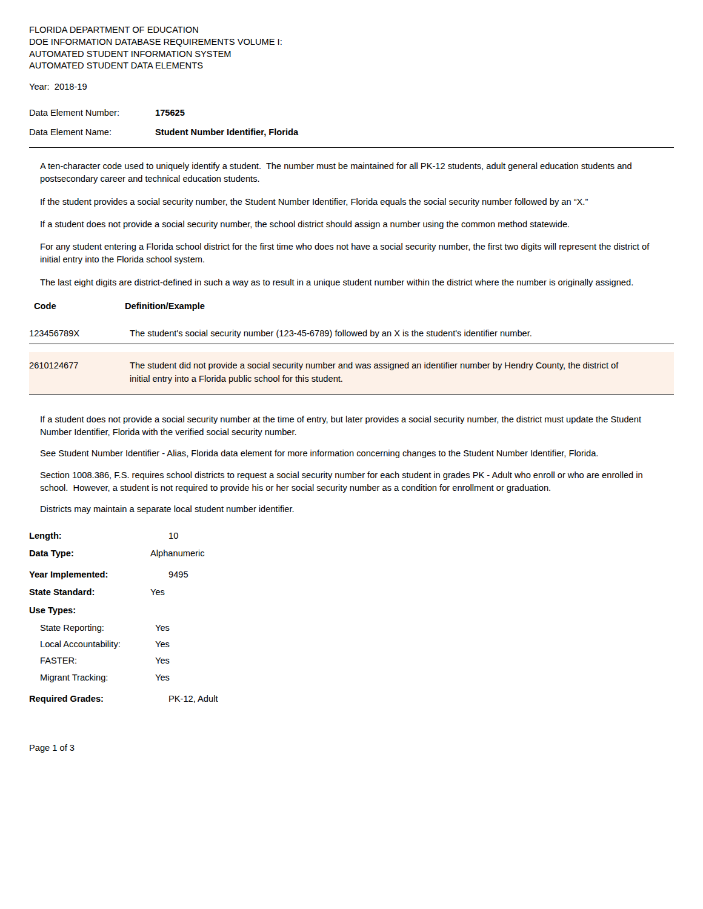FLORIDA DEPARTMENT OF EDUCATION
DOE INFORMATION DATABASE REQUIREMENTS VOLUME I:
AUTOMATED STUDENT INFORMATION SYSTEM
AUTOMATED STUDENT DATA ELEMENTS
Year: 2018-19
Data Element Number: 175625
Data Element Name: Student Number Identifier, Florida
A ten-character code used to uniquely identify a student. The number must be maintained for all PK-12 students, adult general education students and postsecondary career and technical education students.
If the student provides a social security number, the Student Number Identifier, Florida equals the social security number followed by an “X.”
If a student does not provide a social security number, the school district should assign a number using the common method statewide.
For any student entering a Florida school district for the first time who does not have a social security number, the first two digits will represent the district of initial entry into the Florida school system.
The last eight digits are district-defined in such a way as to result in a unique student number within the district where the number is originally assigned.
| Code | Definition/Example |
| --- | --- |
| 123456789X | The student's social security number (123-45-6789) followed by an X is the student's identifier number. |
| 2610124677 | The student did not provide a social security number and was assigned an identifier number by Hendry County, the district of initial entry into a Florida public school for this student. |
If a student does not provide a social security number at the time of entry, but later provides a social security number, the district must update the Student Number Identifier, Florida with the verified social security number.
See Student Number Identifier - Alias, Florida data element for more information concerning changes to the Student Number Identifier, Florida.
Section 1008.386, F.S. requires school districts to request a social security number for each student in grades PK - Adult who enroll or who are enrolled in school. However, a student is not required to provide his or her social security number as a condition for enrollment or graduation.
Districts may maintain a separate local student number identifier.
Length: 10
Data Type: Alphanumeric
Year Implemented: 9495
State Standard: Yes
Use Types:
State Reporting: Yes
Local Accountability: Yes
FASTER: Yes
Migrant Tracking: Yes
Required Grades: PK-12, Adult
Page 1 of 3